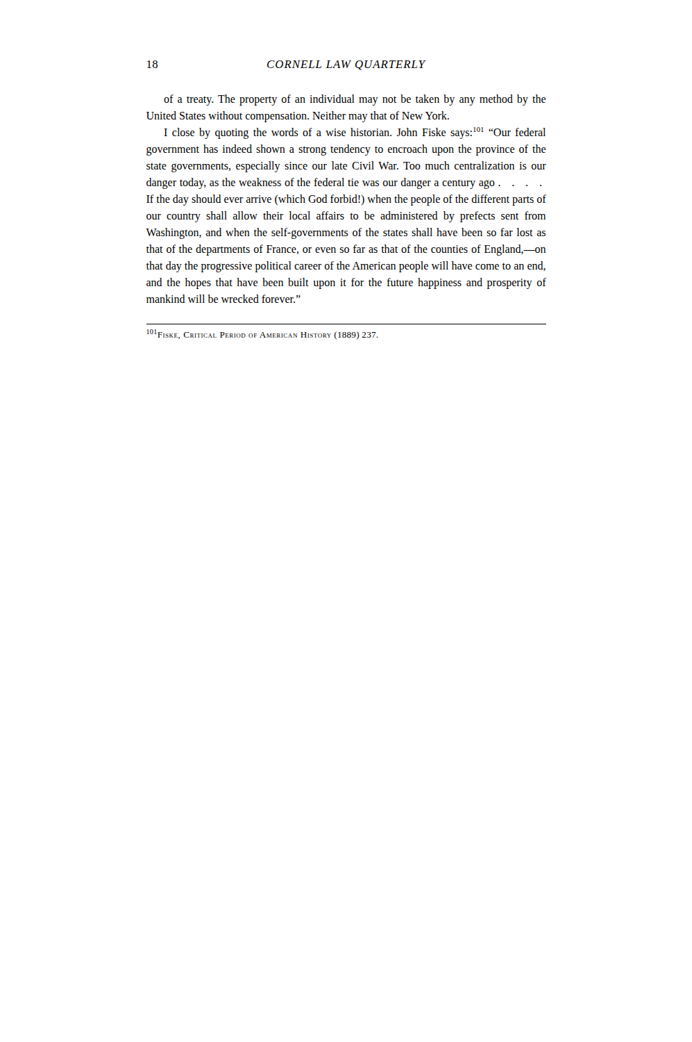18
CORNELL LAW QUARTERLY
of a treaty. The property of an individual may not be taken by any method by the United States without compensation. Neither may that of New York.
I close by quoting the words of a wise historian. John Fiske says:101 “Our federal government has indeed shown a strong tendency to encroach upon the province of the state governments, especially since our late Civil War. Too much centralization is our danger today, as the weakness of the federal tie was our danger a century ago . . . . If the day should ever arrive (which God forbid!) when the people of the different parts of our country shall allow their local affairs to be administered by prefects sent from Washington, and when the self-governments of the states shall have been so far lost as that of the departments of France, or even so far as that of the counties of England,—on that day the progressive political career of the American people will have come to an end, and the hopes that have been built upon it for the future happiness and prosperity of mankind will be wrecked forever.”
101 Fiske, Critical Period of American History (1889) 237.